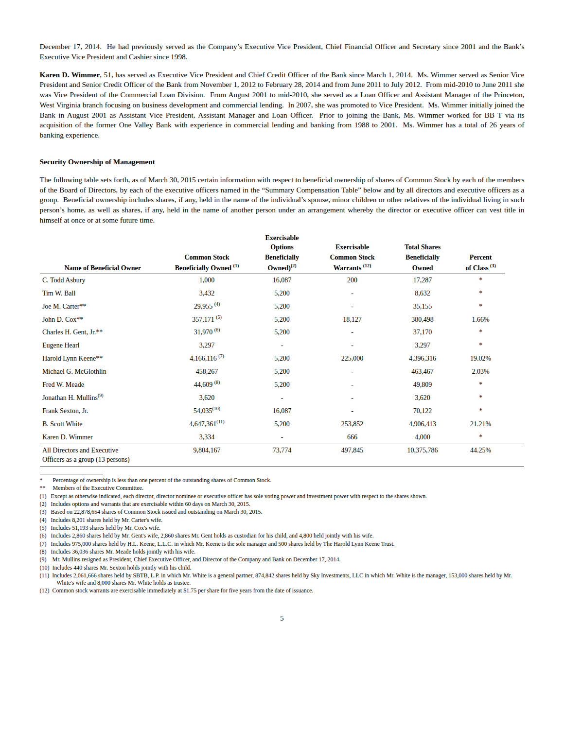December 17, 2014. He had previously served as the Company’s Executive Vice President, Chief Financial Officer and Secretary since 2001 and the Bank’s Executive Vice President and Cashier since 1998.
Karen D. Wimmer, 51, has served as Executive Vice President and Chief Credit Officer of the Bank since March 1, 2014. Ms. Wimmer served as Senior Vice President and Senior Credit Officer of the Bank from November 1, 2012 to February 28, 2014 and from June 2011 to July 2012. From mid-2010 to June 2011 she was Vice President of the Commercial Loan Division. From August 2001 to mid-2010, she served as a Loan Officer and Assistant Manager of the Princeton, West Virginia branch focusing on business development and commercial lending. In 2007, she was promoted to Vice President. Ms. Wimmer initially joined the Bank in August 2001 as Assistant Vice President, Assistant Manager and Loan Officer. Prior to joining the Bank, Ms. Wimmer worked for BB T via its acquisition of the former One Valley Bank with experience in commercial lending and banking from 1988 to 2001. Ms. Wimmer has a total of 26 years of banking experience.
Security Ownership of Management
The following table sets forth, as of March 30, 2015 certain information with respect to beneficial ownership of shares of Common Stock by each of the members of the Board of Directors, by each of the executive officers named in the “Summary Compensation Table” below and by all directors and executive officers as a group. Beneficial ownership includes shares, if any, held in the name of the individual’s spouse, minor children or other relatives of the individual living in such person’s home, as well as shares, if any, held in the name of another person under an arrangement whereby the director or executive officer can vest title in himself at once or at some future time.
| | | Exercisable Options | Exercisable | Total Shares | | |
| --- | --- | --- | --- | --- | --- | --- |
| | Common Stock | Beneficially | Common Stock | Beneficially | Percent | |
| Name of Beneficial Owner | Beneficially Owned (1) | Owned) (2) | Warrants (12) | Owned | of Class (3) | |
| C. Todd Asbury | 1,000 | 16,087 | 200 | 17,287 | * | |
| Tim W. Ball | 3,432 | 5,200 | - | 8,632 | * | |
| Joe M. Carter** | 29,955 (4) | 5,200 | - | 35,155 | * | |
| John D. Cox** | 357,171 (5) | 5,200 | 18,127 | 380,498 | 1.66% | |
| Charles H. Gent, Jr.** | 31,970 (6) | 5,200 | - | 37,170 | * | |
| Eugene Hearl | 3,297 | - | - | 3,297 | * | |
| Harold Lynn Keene** | 4,166,116 (7) | 5,200 | 225,000 | 4,396,316 | 19.02% | |
| Michael G. McGlothlin | 458,267 | 5,200 | - | 463,467 | 2.03% | |
| Fred W. Meade | 44,609 (8) | 5,200 | - | 49,809 | * | |
| Jonathan H. Mullins (9) | 3,620 | - | - | 3,620 | * | |
| Frank Sexton, Jr. | 54,035 (10) | 16,087 | - | 70,122 | * | |
| B. Scott White | 4,647,361 (11) | 5,200 | 253,852 | 4,906,413 | 21.21% | |
| Karen D. Wimmer | 3,334 | - | 666 | 4,000 | * | |
| All Directors and Executive Officers as a group (13 persons) | 9,804,167 | 73,774 | 497,845 | 10,375,786 | 44.25% | |
* Percentage of ownership is less than one percent of the outstanding shares of Common Stock.
** Members of the Executive Committee.
(1) Except as otherwise indicated, each director, director nominee or executive officer has sole voting power and investment power with respect to the shares shown.
(2) Includes options and warrants that are exercisable within 60 days on March 30, 2015.
(3) Based on 22,878,654 shares of Common Stock issued and outstanding on March 30, 2015.
(4) Includes 8,201 shares held by Mr. Carter's wife.
(5) Includes 51,193 shares held by Mr. Cox's wife.
(6) Includes 2,860 shares held by Mr. Gent's wife, 2,860 shares Mr. Gent holds as custodian for his child, and 4,800 held jointly with his wife.
(7) Includes 975,000 shares held by H.L. Keene, L.L.C. in which Mr. Keene is the sole manager and 500 shares held by The Harold Lynn Keene Trust.
(8) Includes 36,036 shares Mr. Meade holds jointly with his wife.
(9) Mr. Mullins resigned as President, Chief Executive Officer, and Director of the Company and Bank on December 17, 2014.
(10) Includes 440 shares Mr. Sexton holds jointly with his child.
(11) Includes 2,061,666 shares held by SBTB, L.P. in which Mr. White is a general partner, 874,842 shares held by Sky Investments, LLC in which Mr. White is the manager, 153,000 shares held by Mr. White's wife and 8,000 shares Mr. White holds as trustee.
(12) Common stock warrants are exercisable immediately at $1.75 per share for five years from the date of issuance.
5